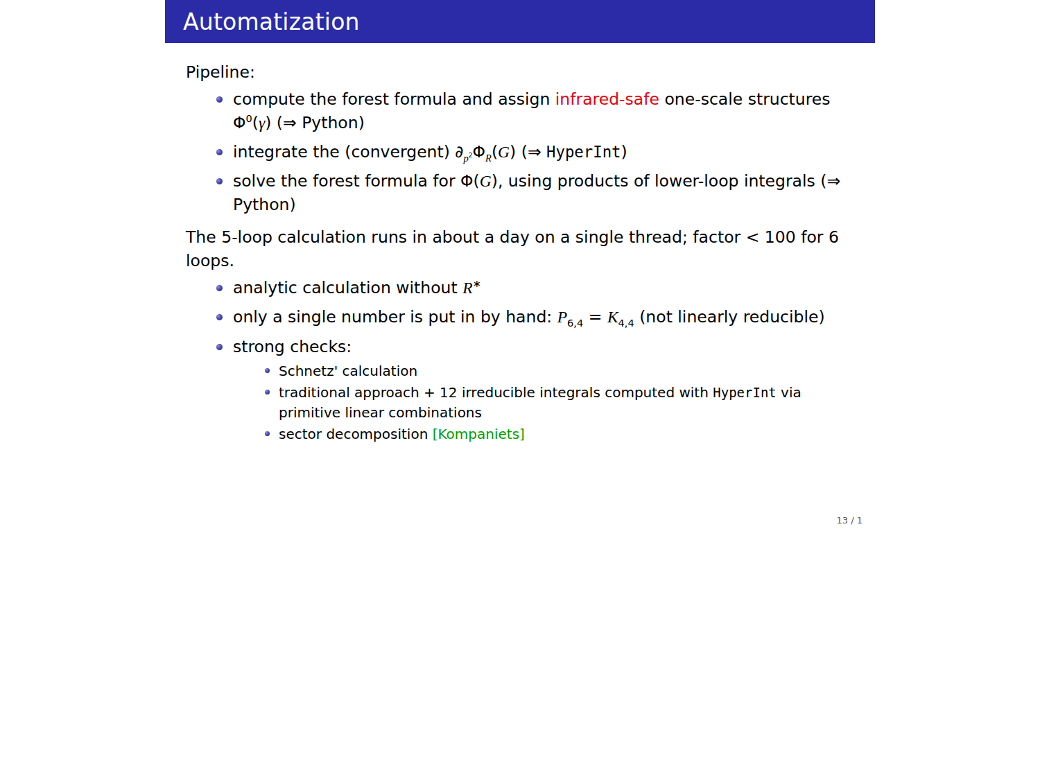Automatization
Pipeline:
compute the forest formula and assign infrared-safe one-scale structures Φ0(γ) (⇒ Python)
integrate the (convergent) ∂p2ΦR(G) (⇒ HyperInt)
solve the forest formula for Φ(G), using products of lower-loop integrals (⇒ Python)
The 5-loop calculation runs in about a day on a single thread; factor < 100 for 6 loops.
analytic calculation without R∗
only a single number is put in by hand: P6,4 = K4,4 (not linearly reducible)
strong checks:
Schnetz' calculation
traditional approach + 12 irreducible integrals computed with HyperInt via primitive linear combinations
sector decomposition [Kompaniets]
13 / 1